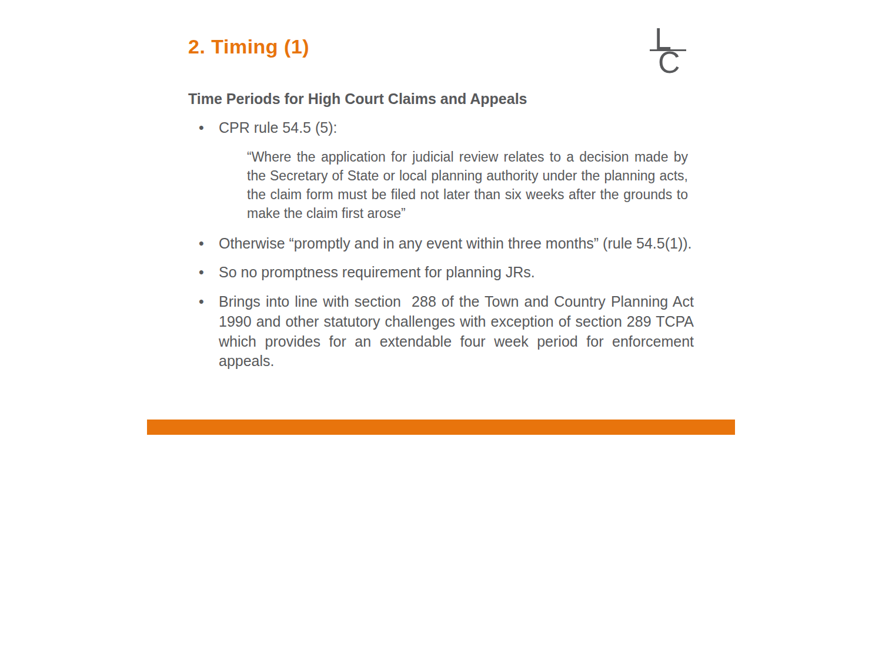L C
2. Timing (1)
Time Periods for High Court Claims and Appeals
CPR rule 54.5 (5):
“Where the application for judicial review relates to a decision made by the Secretary of State or local planning authority under the planning acts, the claim form must be filed not later than six weeks after the grounds to make the claim first arose”
Otherwise “promptly and in any event within three months” (rule 54.5(1)).
So no promptness requirement for planning JRs.
Brings into line with section 288 of the Town and Country Planning Act 1990 and other statutory challenges with exception of section 289 TCPA which provides for an extendable four week period for enforcement appeals.